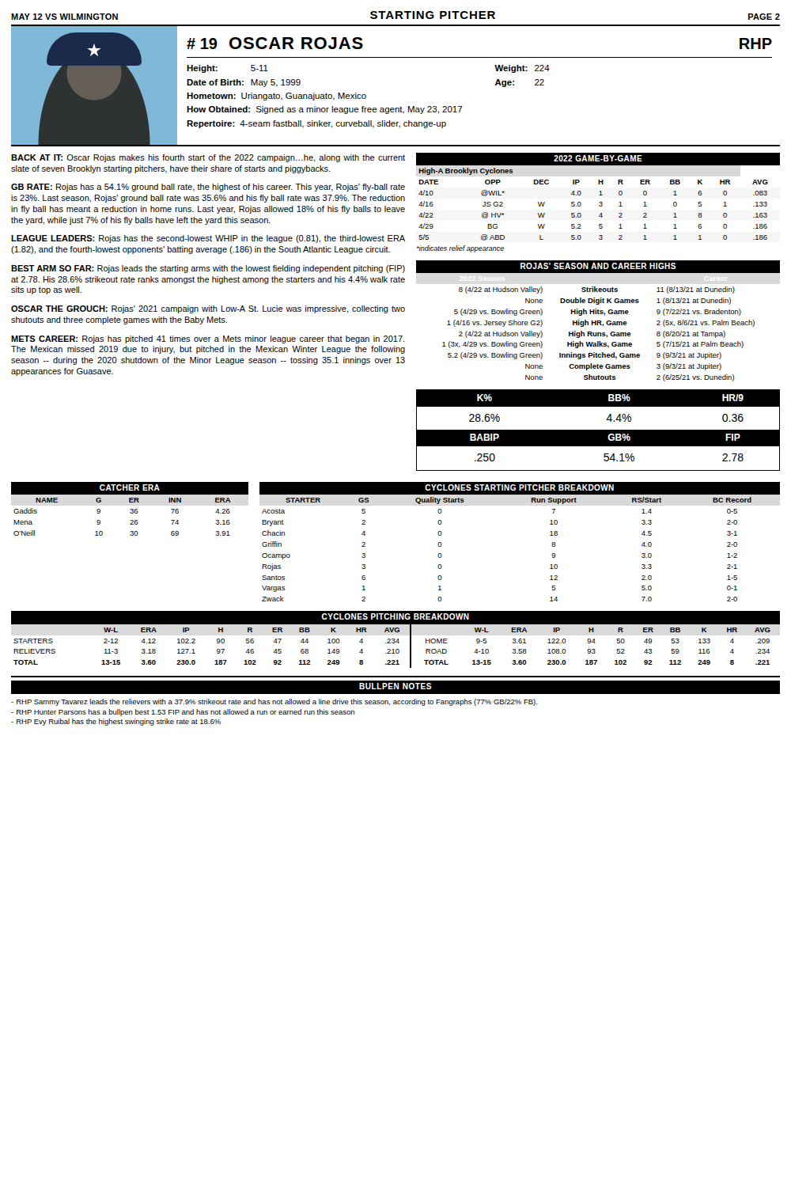MAY 12 VS WILMINGTON
STARTING PITCHER
PAGE 2
# 19 OSCAR ROJAS RHP
Height:
5-11
Weight:
224
Date of Birth:
May 5, 1999
Age:
22
Hometown:
Uriangato, Guanajuato, Mexico
How Obtained:
Signed as a minor league free agent, May 23, 2017
Repertoire:
4-seam fastball, sinker, curveball, slider, change-up
BACK AT IT: Oscar Rojas makes his fourth start of the 2022 campaign…he, along with the current slate of seven Brooklyn starting pitchers, have their share of starts and piggybacks.
GB RATE: Rojas has a 54.1% ground ball rate, the highest of his career. This year, Rojas' fly-ball rate is 23%. Last season, Rojas' ground ball rate was 35.6% and his fly ball rate was 37.9%. The reduction in fly ball has meant a reduction in home runs. Last year, Rojas allowed 18% of his fly balls to leave the yard, while just 7% of his fly balls have left the yard this season.
LEAGUE LEADERS: Rojas has the second-lowest WHIP in the league (0.81), the third-lowest ERA (1.82), and the fourth-lowest opponents' batting average (.186) in the South Atlantic League circuit.
BEST ARM SO FAR: Rojas leads the starting arms with the lowest fielding independent pitching (FIP) at 2.78. His 28.6% strikeout rate ranks amongst the highest among the starters and his 4.4% walk rate sits up top as well.
OSCAR THE GROUCH: Rojas' 2021 campaign with Low-A St. Lucie was impressive, collecting two shutouts and three complete games with the Baby Mets.
METS CAREER: Rojas has pitched 41 times over a Mets minor league career that began in 2017. The Mexican missed 2019 due to injury, but pitched in the Mexican Winter League the following season -- during the 2020 shutdown of the Minor League season -- tossing 35.1 innings over 13 appearances for Guasave.
2022 GAME-BY-GAME
| High-A Brooklyn Cyclones |
| --- |
| DATE | OPP | DEC | IP | H | R | ER | BB | K | HR | AVG |
| 4/10 | @WIL* | | 4.0 | 1 | 0 | 0 | 1 | 6 | 0 | .083 |
| 4/16 | JS G2 | W | 5.0 | 3 | 1 | 1 | 0 | 5 | 1 | .133 |
| 4/22 | @ HV* | W | 5.0 | 4 | 2 | 2 | 1 | 8 | 0 | .163 |
| 4/29 | BG | W | 5.2 | 5 | 1 | 1 | 1 | 6 | 0 | .186 |
| 5/5 | @ ABD | L | 5.0 | 3 | 2 | 1 | 1 | 1 | 0 | .186 |
*indicates relief appearance
ROJAS' SEASON AND CAREER HIGHS
| 2022 Season | | Career |
| --- | --- | --- |
| 8 (4/22 at Hudson Valley) | Strikeouts | 11 (8/13/21 at Dunedin) |
| None | Double Digit K Games | 1 (8/13/21 at Dunedin) |
| 5 (4/29 vs. Bowling Green) | High Hits, Game | 9 (7/22/21 vs. Bradenton) |
| 1 (4/16 vs. Jersey Shore G2) | High HR, Game | 2 (5x, 8/6/21 vs. Palm Beach) |
| 2 (4/22 at Hudson Valley) | High Runs, Game | 8 (8/20/21 at Tampa) |
| 1 (3x, 4/29 vs. Bowling Green) | High Walks, Game | 5 (7/15/21 at Palm Beach) |
| 5.2 (4/29 vs. Bowling Green) | Innings Pitched, Game | 9 (9/3/21 at Jupiter) |
| None | Complete Games | 3 (9/3/21 at Jupiter) |
| None | Shutouts | 2 (6/25/21 vs. Dunedin) |
| K% | BB% | HR/9 |
| --- | --- | --- |
| 28.6% | 4.4% | 0.36 |
| BABIP | GB% | FIP |
| .250 | 54.1% | 2.78 |
CATCHER ERA
| NAME | G | ER | INN | ERA |
| --- | --- | --- | --- | --- |
| Gaddis | 9 | 36 | 76 | 4.26 |
| Mena | 9 | 26 | 74 | 3.16 |
| O'Neill | 10 | 30 | 69 | 3.91 |
CYCLONES STARTING PITCHER BREAKDOWN
| STARTER | GS | Quality Starts | Run Support | RS/Start | BC Record |
| --- | --- | --- | --- | --- | --- |
| Acosta | 5 | 0 | 7 | 1.4 | 0-5 |
| Bryant | 2 | 0 | 10 | 3.3 | 2-0 |
| Chacin | 4 | 0 | 18 | 4.5 | 3-1 |
| Griffin | 2 | 0 | 8 | 4.0 | 2-0 |
| Ocampo | 3 | 0 | 9 | 3.0 | 1-2 |
| Rojas | 3 | 0 | 10 | 3.3 | 2-1 |
| Santos | 6 | 0 | 12 | 2.0 | 1-5 |
| Vargas | 1 | 1 | 5 | 5.0 | 0-1 |
| Zwack | 2 | 0 | 14 | 7.0 | 2-0 |
CYCLONES PITCHING BREAKDOWN
| | W-L | ERA | IP | H | R | ER | BB | K | HR | AVG | | W-L | ERA | IP | H | R | ER | BB | K | HR | AVG |
| --- | --- | --- | --- | --- | --- | --- | --- | --- | --- | --- | --- | --- | --- | --- | --- | --- | --- | --- | --- | --- | --- |
| STARTERS | 2-12 | 4.12 | 102.2 | 90 | 56 | 47 | 44 | 100 | 4 | .234 | HOME | 9-5 | 3.61 | 122.0 | 94 | 50 | 49 | 53 | 133 | 4 | .209 |
| RELIEVERS | 11-3 | 3.18 | 127.1 | 97 | 46 | 45 | 68 | 149 | 4 | .210 | ROAD | 4-10 | 3.58 | 108.0 | 93 | 52 | 43 | 59 | 116 | 4 | .234 |
| TOTAL | 13-15 | 3.60 | 230.0 | 187 | 102 | 92 | 112 | 249 | 8 | .221 | TOTAL | 13-15 | 3.60 | 230.0 | 187 | 102 | 92 | 112 | 249 | 8 | .221 |
BULLPEN NOTES
RHP Sammy Tavarez leads the relievers with a 37.9% strikeout rate and has not allowed a line drive this season, according to Fangraphs (77% GB/22% FB).
RHP Hunter Parsons has a bullpen best 1.53 FIP and has not allowed a run or earned run this season
RHP Evy Ruibal has the highest swinging strike rate at 18.6%